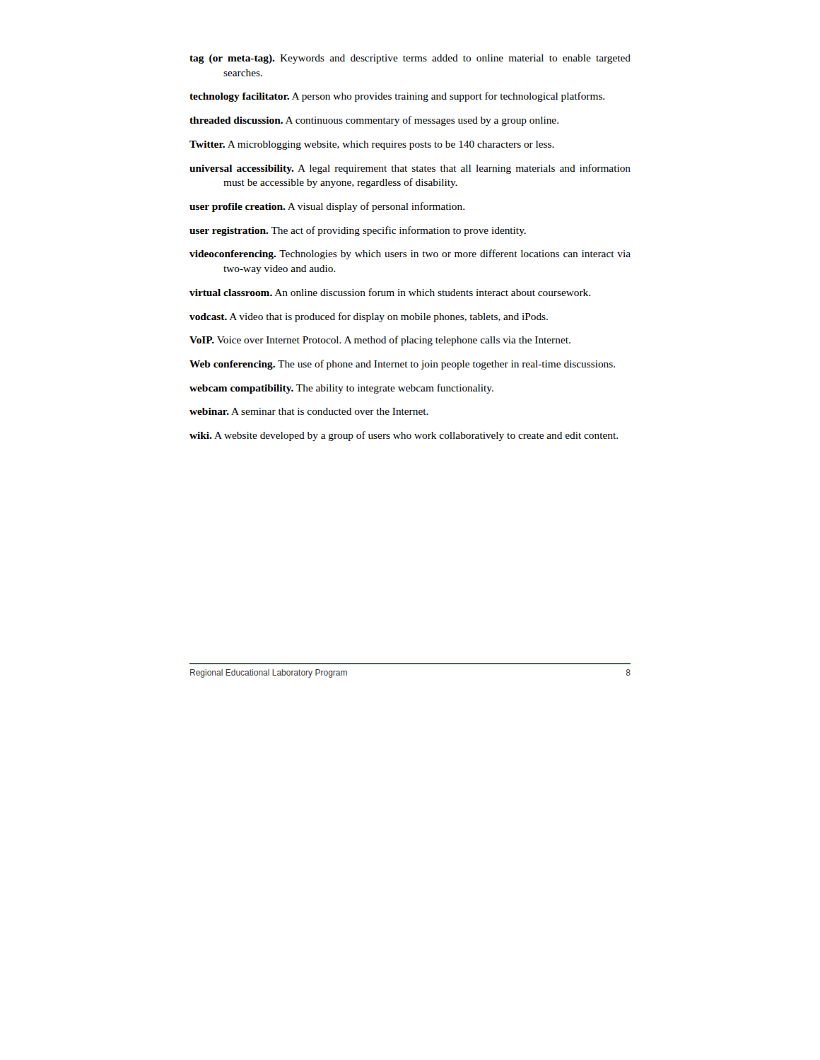tag (or meta-tag). Keywords and descriptive terms added to online material to enable targeted searches.
technology facilitator. A person who provides training and support for technological platforms.
threaded discussion. A continuous commentary of messages used by a group online.
Twitter. A microblogging website, which requires posts to be 140 characters or less.
universal accessibility. A legal requirement that states that all learning materials and information must be accessible by anyone, regardless of disability.
user profile creation. A visual display of personal information.
user registration. The act of providing specific information to prove identity.
videoconferencing. Technologies by which users in two or more different locations can interact via two-way video and audio.
virtual classroom. An online discussion forum in which students interact about coursework.
vodcast. A video that is produced for display on mobile phones, tablets, and iPods.
VoIP. Voice over Internet Protocol. A method of placing telephone calls via the Internet.
Web conferencing. The use of phone and Internet to join people together in real-time discussions.
webcam compatibility. The ability to integrate webcam functionality.
webinar. A seminar that is conducted over the Internet.
wiki. A website developed by a group of users who work collaboratively to create and edit content.
Regional Educational Laboratory Program 8